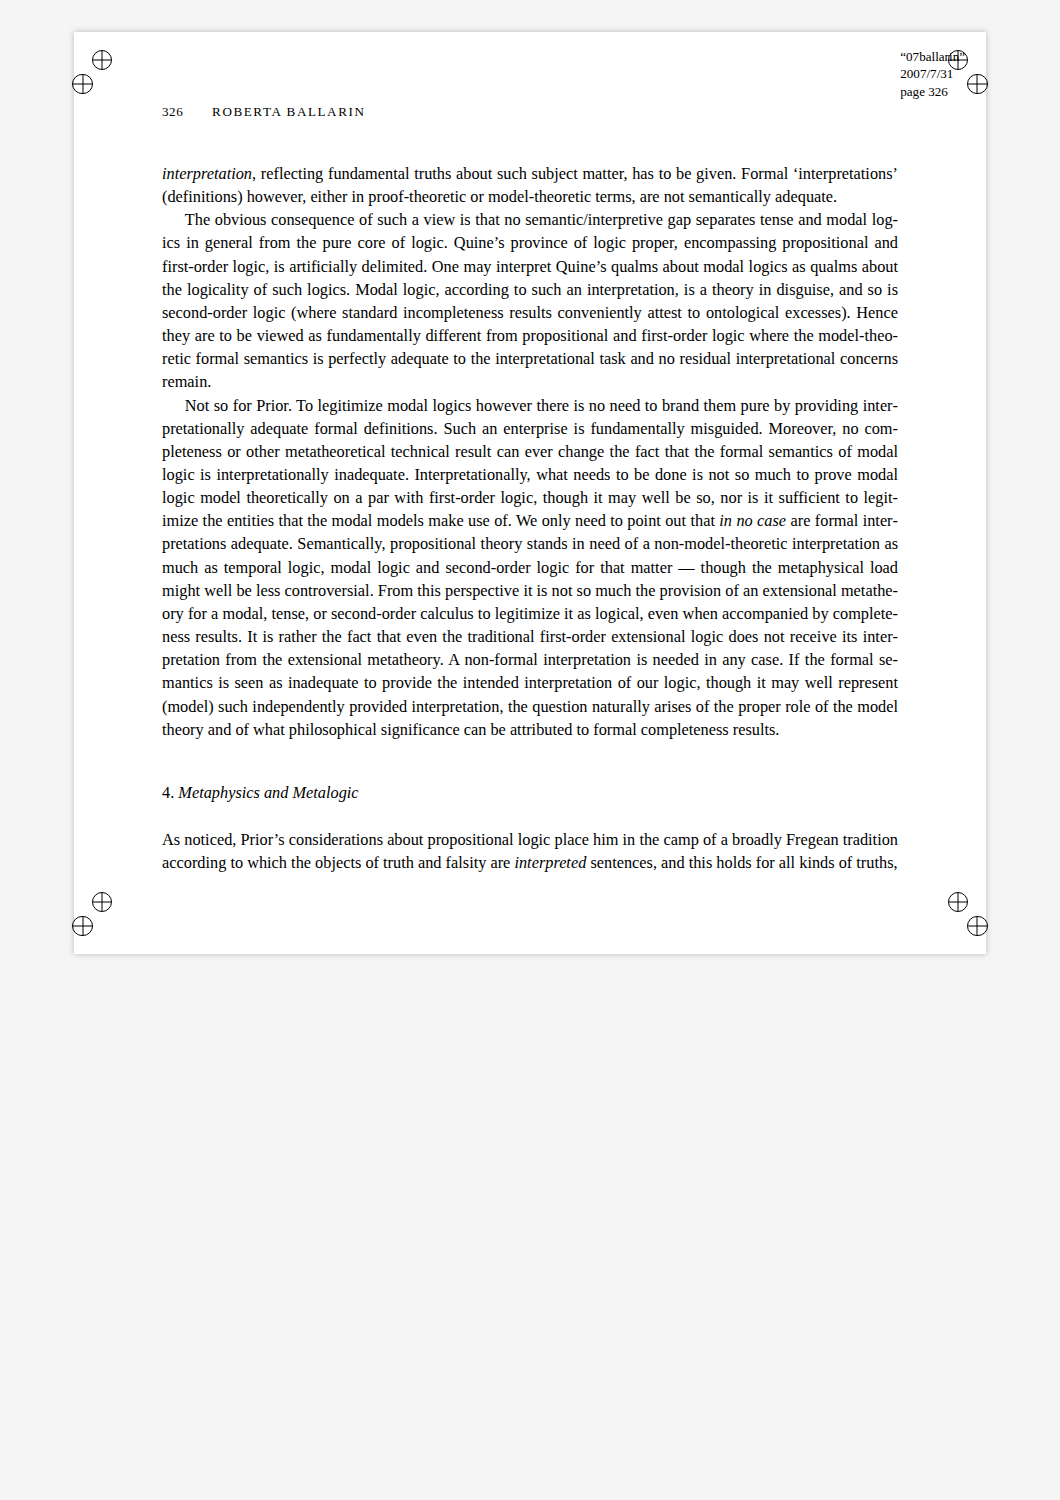“07ballarin”
2007/7/31
page 326
326 ROBERTA BALLARIN
interpretation, reflecting fundamental truths about such subject matter, has to be given. Formal ‘interpretations’ (definitions) however, either in proof-theoretic or model-theoretic terms, are not semantically adequate.
The obvious consequence of such a view is that no semantic/interpretive gap separates tense and modal logics in general from the pure core of logic. Quine’s province of logic proper, encompassing propositional and first-order logic, is artificially delimited. One may interpret Quine’s qualms about modal logics as qualms about the logicality of such logics. Modal logic, according to such an interpretation, is a theory in disguise, and so is second-order logic (where standard incompleteness results conveniently attest to ontological excesses). Hence they are to be viewed as fundamentally different from propositional and first-order logic where the model-theoretic formal semantics is perfectly adequate to the interpretational task and no residual interpretational concerns remain.
Not so for Prior. To legitimize modal logics however there is no need to brand them pure by providing interpretationally adequate formal definitions. Such an enterprise is fundamentally misguided. Moreover, no completeness or other metatheoretical technical result can ever change the fact that the formal semantics of modal logic is interpretationally inadequate. Interpretationally, what needs to be done is not so much to prove modal logic model theoretically on a par with first-order logic, though it may well be so, nor is it sufficient to legitimize the entities that the modal models make use of. We only need to point out that in no case are formal interpretations adequate. Semantically, propositional theory stands in need of a non-model-theoretic interpretation as much as temporal logic, modal logic and second-order logic for that matter — though the metaphysical load might well be less controversial. From this perspective it is not so much the provision of an extensional metatheory for a modal, tense, or second-order calculus to legitimize it as logical, even when accompanied by completeness results. It is rather the fact that even the traditional first-order extensional logic does not receive its interpretation from the extensional metatheory. A non-formal interpretation is needed in any case. If the formal semantics is seen as inadequate to provide the intended interpretation of our logic, though it may well represent (model) such independently provided interpretation, the question naturally arises of the proper role of the model theory and of what philosophical significance can be attributed to formal completeness results.
4. Metaphysics and Metalogic
As noticed, Prior’s considerations about propositional logic place him in the camp of a broadly Fregean tradition according to which the objects of truth and falsity are interpreted sentences, and this holds for all kinds of truths,